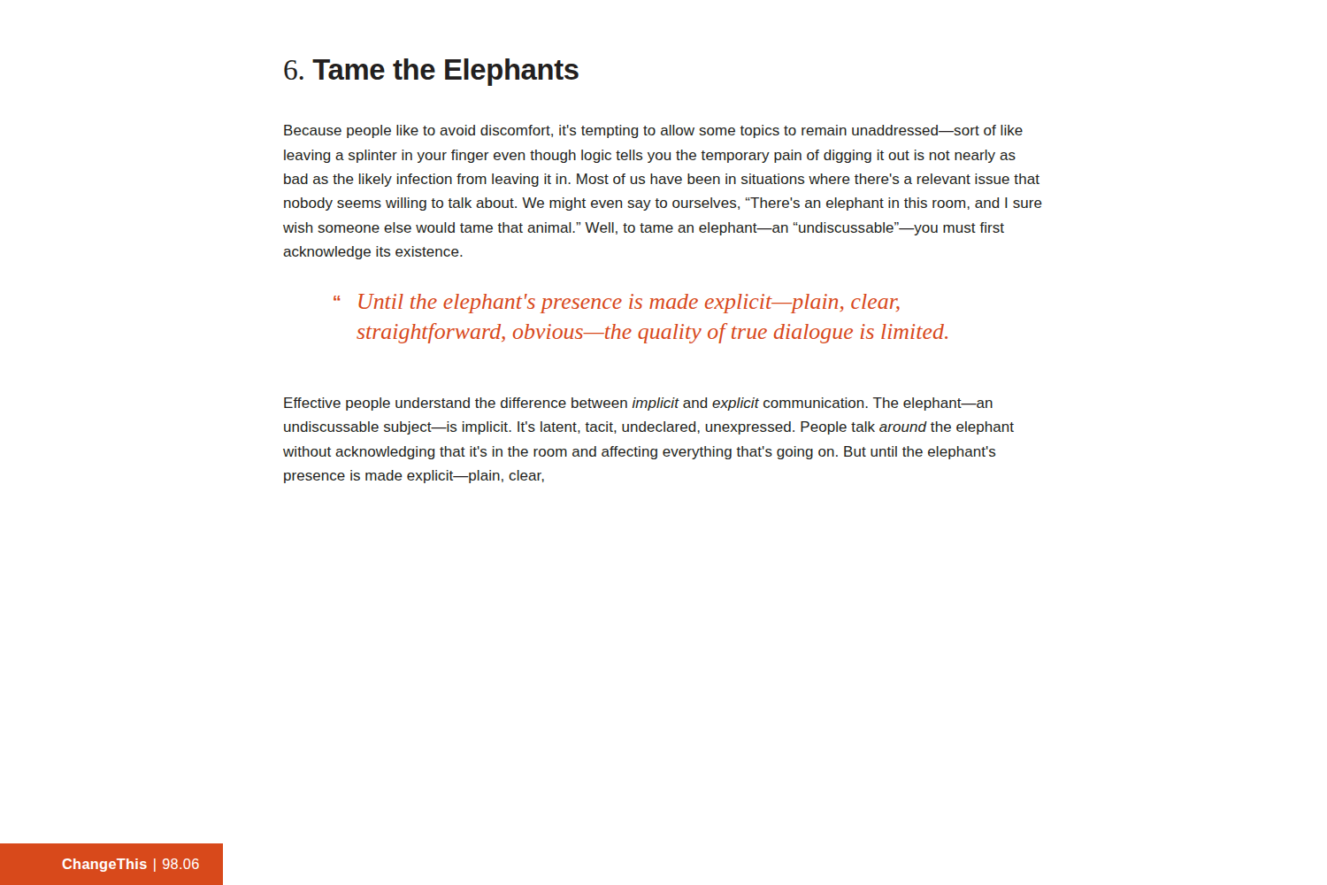6. Tame the Elephants
Because people like to avoid discomfort, it's tempting to allow some topics to remain unaddressed—sort of like leaving a splinter in your finger even though logic tells you the temporary pain of digging it out is not nearly as bad as the likely infection from leaving it in. Most of us have been in situations where there's a relevant issue that nobody seems willing to talk about. We might even say to ourselves, “There's an elephant in this room, and I sure wish someone else would tame that animal.” Well, to tame an elephant—an “undiscussable”—you must first acknowledge its existence.
“Until the elephant's presence is made explicit—plain, clear, straightforward, obvious—the quality of true dialogue is limited.
Effective people understand the difference between implicit and explicit communication. The elephant—an undiscussable subject—is implicit. It's latent, tacit, undeclared, unexpressed. People talk around the elephant without acknowledging that it's in the room and affecting everything that's going on. But until the elephant's presence is made explicit—plain, clear,
ChangeThis|98.06